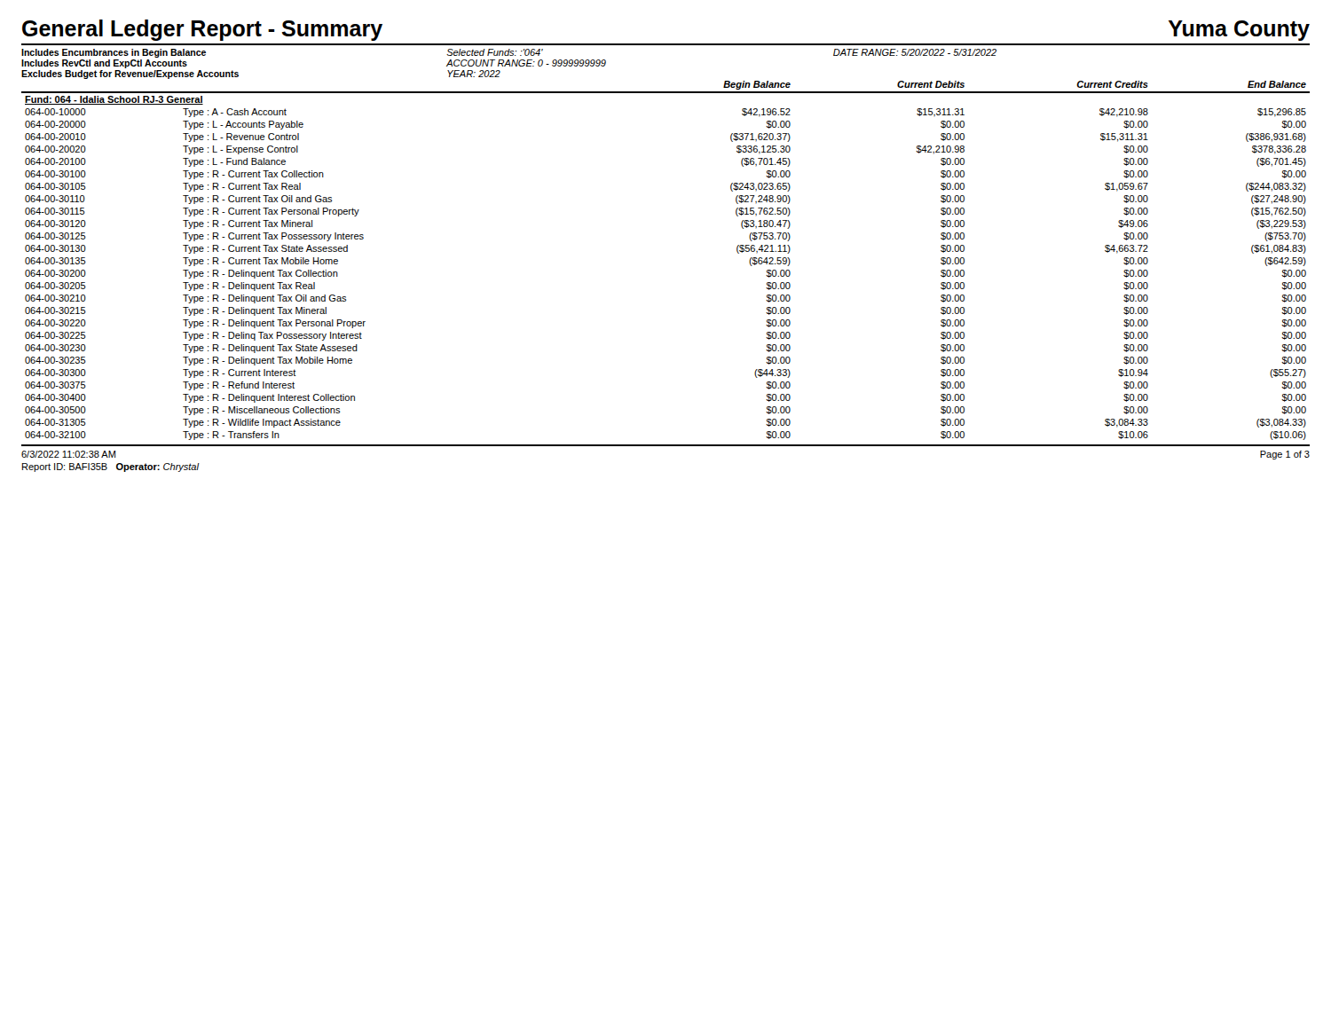General Ledger Report - Summary
Yuma County
| Includes Encumbrances in Begin Balance Includes RevCtl and ExpCtl Accounts Excludes Budget for Revenue/Expense Accounts | Selected Funds: :'064' ACCOUNT RANGE: 0 - 9999999999 YEAR: 2022 | DATE RANGE: 5/20/2022 - 5/31/2022 |
| | | Begin Balance | Current Debits | Current Credits | End Balance |
| --- | --- | --- | --- | --- | --- |
| Fund: 064 - Idalia School RJ-3 General |
| 064-00-10000 | Type : A - Cash Account | $42,196.52 | $15,311.31 | $42,210.98 | $15,296.85 |
| 064-00-20000 | Type : L - Accounts Payable | $0.00 | $0.00 | $0.00 | $0.00 |
| 064-00-20010 | Type : L - Revenue Control | ($371,620.37) | $0.00 | $15,311.31 | ($386,931.68) |
| 064-00-20020 | Type : L - Expense Control | $336,125.30 | $42,210.98 | $0.00 | $378,336.28 |
| 064-00-20100 | Type : L - Fund Balance | ($6,701.45) | $0.00 | $0.00 | ($6,701.45) |
| 064-00-30100 | Type : R - Current Tax Collection | $0.00 | $0.00 | $0.00 | $0.00 |
| 064-00-30105 | Type : R - Current Tax Real | ($243,023.65) | $0.00 | $1,059.67 | ($244,083.32) |
| 064-00-30110 | Type : R - Current Tax Oil and Gas | ($27,248.90) | $0.00 | $0.00 | ($27,248.90) |
| 064-00-30115 | Type : R - Current Tax Personal Property | ($15,762.50) | $0.00 | $0.00 | ($15,762.50) |
| 064-00-30120 | Type : R - Current Tax Mineral | ($3,180.47) | $0.00 | $49.06 | ($3,229.53) |
| 064-00-30125 | Type : R - Current Tax Possessory Interes | ($753.70) | $0.00 | $0.00 | ($753.70) |
| 064-00-30130 | Type : R - Current Tax State Assessed | ($56,421.11) | $0.00 | $4,663.72 | ($61,084.83) |
| 064-00-30135 | Type : R - Current Tax Mobile Home | ($642.59) | $0.00 | $0.00 | ($642.59) |
| 064-00-30200 | Type : R - Delinquent Tax Collection | $0.00 | $0.00 | $0.00 | $0.00 |
| 064-00-30205 | Type : R - Delinquent Tax Real | $0.00 | $0.00 | $0.00 | $0.00 |
| 064-00-30210 | Type : R - Delinquent Tax Oil and Gas | $0.00 | $0.00 | $0.00 | $0.00 |
| 064-00-30215 | Type : R - Delinquent Tax Mineral | $0.00 | $0.00 | $0.00 | $0.00 |
| 064-00-30220 | Type : R - Delinquent Tax Personal Proper | $0.00 | $0.00 | $0.00 | $0.00 |
| 064-00-30225 | Type : R - Delinq Tax Possessory Interest | $0.00 | $0.00 | $0.00 | $0.00 |
| 064-00-30230 | Type : R - Delinquent Tax State Assesed | $0.00 | $0.00 | $0.00 | $0.00 |
| 064-00-30235 | Type : R - Delinquent Tax Mobile Home | $0.00 | $0.00 | $0.00 | $0.00 |
| 064-00-30300 | Type : R - Current Interest | ($44.33) | $0.00 | $10.94 | ($55.27) |
| 064-00-30375 | Type : R - Refund Interest | $0.00 | $0.00 | $0.00 | $0.00 |
| 064-00-30400 | Type : R - Delinquent Interest Collection | $0.00 | $0.00 | $0.00 | $0.00 |
| 064-00-30500 | Type : R - Miscellaneous Collections | $0.00 | $0.00 | $0.00 | $0.00 |
| 064-00-31305 | Type : R - Wildlife Impact Assistance | $0.00 | $0.00 | $3,084.33 | ($3,084.33) |
| 064-00-32100 | Type : R - Transfers In | $0.00 | $0.00 | $10.06 | ($10.06) |
6/3/2022 11:02:38 AMPage 1 of 3
Report ID: BAFI35B Operator: Chrystal